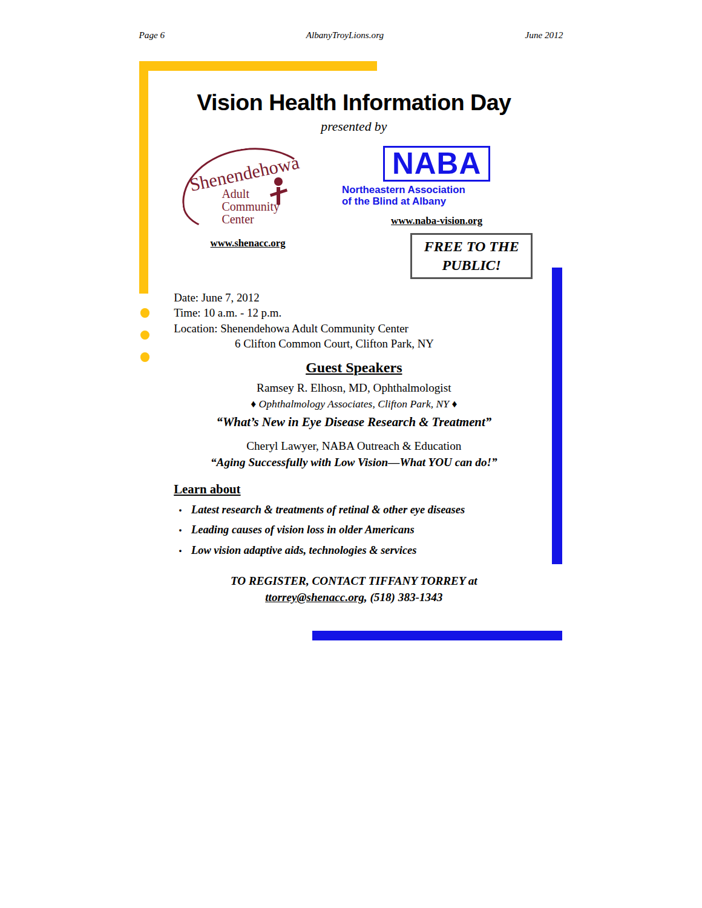Page 6
AlbanyTroyLions.org
June 2012
Vision Health Information Day
presented by
Shenendehowa
Adult
Community
Center
www.shenacc.org
NABA
Northeastern Association
of the Blind at Albany
www.naba-vision.org
FREE TO THE PUBLIC!
Date: June 7, 2012
Time: 10 a.m. - 12 p.m.
Location: Shenendehowa Adult Community Center
6 Clifton Common Court, Clifton Park, NY
Guest Speakers
Ramsey R. Elhosn, MD, Ophthalmologist
♦ Ophthalmology Associates, Clifton Park, NY ♦
“What’s New in Eye Disease Research & Treatment”
Cheryl Lawyer, NABA Outreach & Education
“Aging Successfully with Low Vision—What YOU can do!”
Learn about
Latest research & treatments of retinal & other eye diseases
Leading causes of vision loss in older Americans
Low vision adaptive aids, technologies & services
TO REGISTER, CONTACT TIFFANY TORREY at
ttorrey@shenacc.org, (518) 383-1343